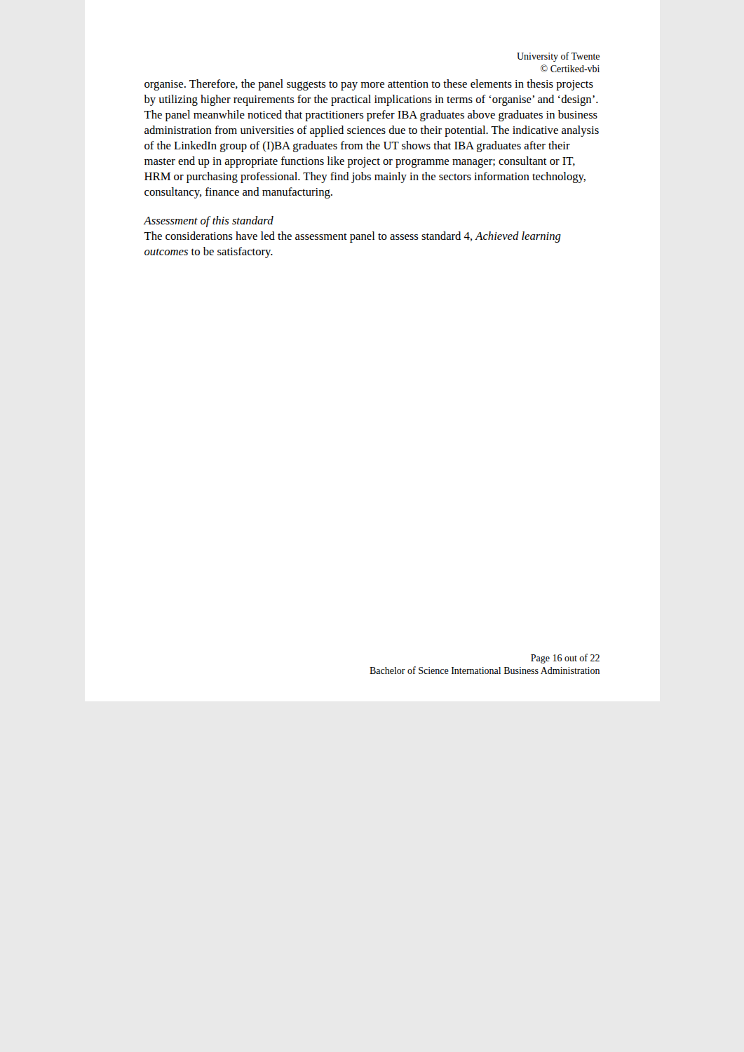University of Twente © Certiked-vbi
organise. Therefore, the panel suggests to pay more attention to these elements in thesis projects by utilizing higher requirements for the practical implications in terms of ‘organise’ and ‘design’.
The panel meanwhile noticed that practitioners prefer IBA graduates above graduates in business administration from universities of applied sciences due to their potential. The indicative analysis of the LinkedIn group of (I)BA graduates from the UT shows that IBA graduates after their master end up in appropriate functions like project or programme manager; consultant or IT, HRM or purchasing professional. They find jobs mainly in the sectors information technology, consultancy, finance and manufacturing.
Assessment of this standard
The considerations have led the assessment panel to assess standard 4, Achieved learning outcomes to be satisfactory.
Page 16 out of 22 Bachelor of Science International Business Administration